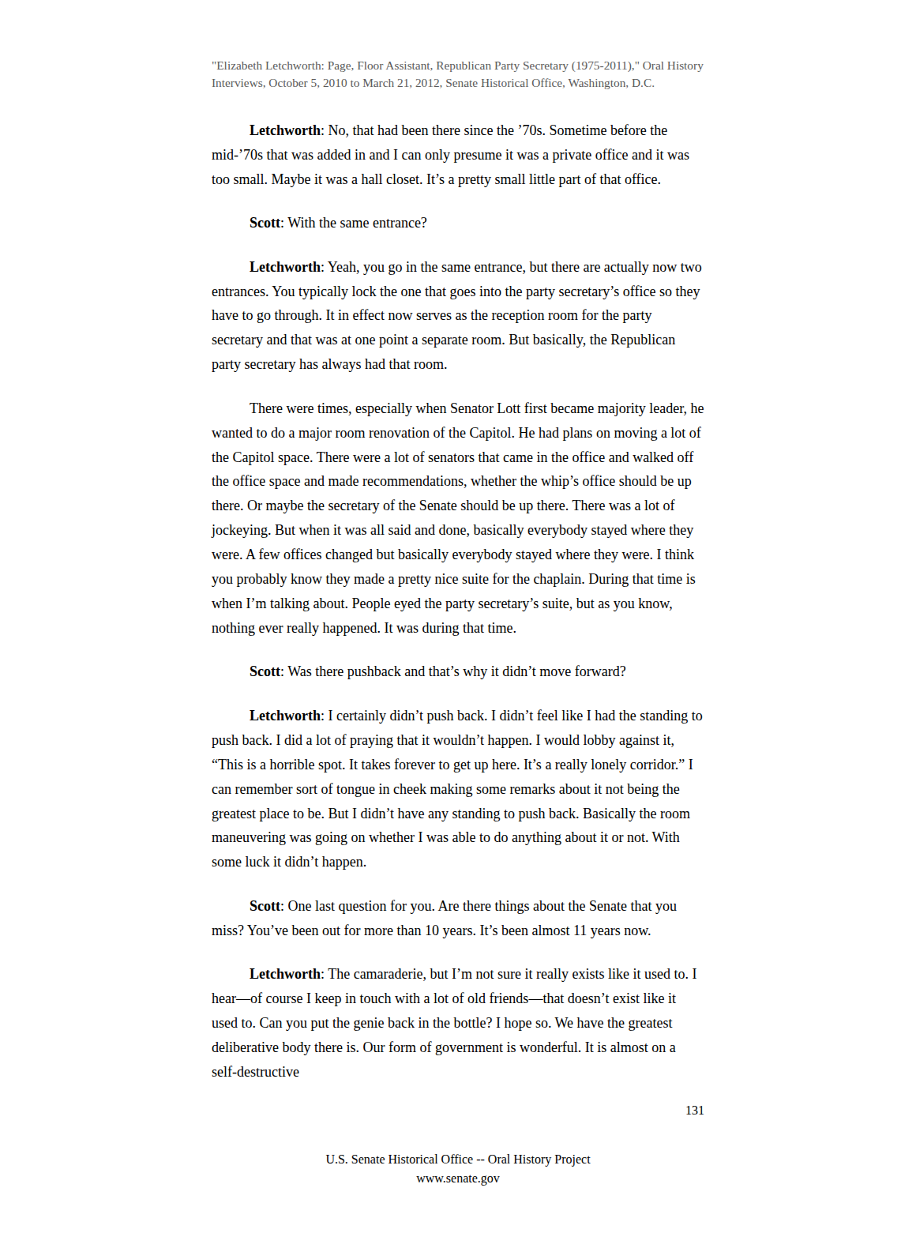"Elizabeth Letchworth: Page, Floor Assistant, Republican Party Secretary (1975-2011)," Oral History Interviews, October 5, 2010 to March 21, 2012, Senate Historical Office, Washington, D.C.
Letchworth: No, that had been there since the ’70s. Sometime before the mid-’70s that was added in and I can only presume it was a private office and it was too small. Maybe it was a hall closet. It’s a pretty small little part of that office.
Scott: With the same entrance?
Letchworth: Yeah, you go in the same entrance, but there are actually now two entrances. You typically lock the one that goes into the party secretary’s office so they have to go through. It in effect now serves as the reception room for the party secretary and that was at one point a separate room. But basically, the Republican party secretary has always had that room.
There were times, especially when Senator Lott first became majority leader, he wanted to do a major room renovation of the Capitol. He had plans on moving a lot of the Capitol space. There were a lot of senators that came in the office and walked off the office space and made recommendations, whether the whip’s office should be up there. Or maybe the secretary of the Senate should be up there. There was a lot of jockeying. But when it was all said and done, basically everybody stayed where they were. A few offices changed but basically everybody stayed where they were. I think you probably know they made a pretty nice suite for the chaplain. During that time is when I’m talking about. People eyed the party secretary’s suite, but as you know, nothing ever really happened. It was during that time.
Scott: Was there pushback and that’s why it didn’t move forward?
Letchworth: I certainly didn’t push back. I didn’t feel like I had the standing to push back. I did a lot of praying that it wouldn’t happen. I would lobby against it, “This is a horrible spot. It takes forever to get up here. It’s a really lonely corridor.” I can remember sort of tongue in cheek making some remarks about it not being the greatest place to be. But I didn’t have any standing to push back. Basically the room maneuvering was going on whether I was able to do anything about it or not. With some luck it didn’t happen.
Scott: One last question for you. Are there things about the Senate that you miss? You’ve been out for more than 10 years. It’s been almost 11 years now.
Letchworth: The camaraderie, but I’m not sure it really exists like it used to. I hear—of course I keep in touch with a lot of old friends—that doesn’t exist like it used to. Can you put the genie back in the bottle? I hope so. We have the greatest deliberative body there is. Our form of government is wonderful. It is almost on a self-destructive
131
U.S. Senate Historical Office -- Oral History Project
www.senate.gov